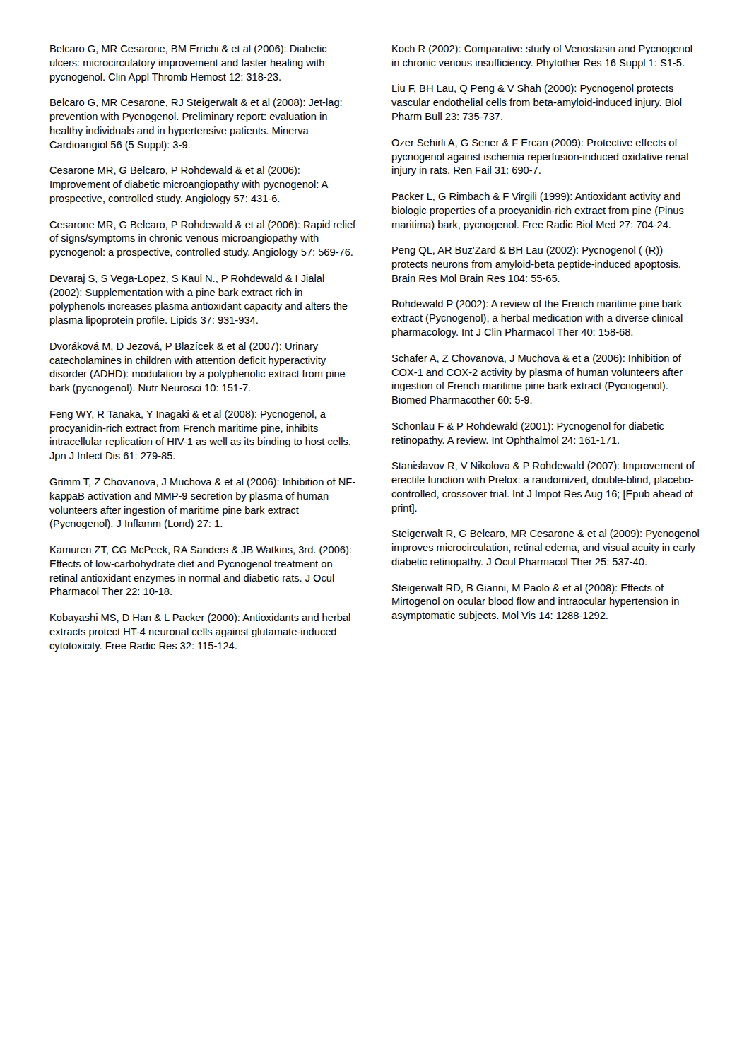Belcaro G, MR Cesarone, BM Errichi & et al (2006): Diabetic ulcers: microcirculatory improvement and faster healing with pycnogenol. Clin Appl Thromb Hemost 12: 318-23.
Belcaro G, MR Cesarone, RJ Steigerwalt & et al (2008): Jet-lag: prevention with Pycnogenol. Preliminary report: evaluation in healthy individuals and in hypertensive patients. Minerva Cardioangiol 56 (5 Suppl): 3-9.
Cesarone MR, G Belcaro, P Rohdewald & et al (2006): Improvement of diabetic microangiopathy with pycnogenol: A prospective, controlled study. Angiology 57: 431-6.
Cesarone MR, G Belcaro, P Rohdewald & et al (2006): Rapid relief of signs/symptoms in chronic venous microangiopathy with pycnogenol: a prospective, controlled study. Angiology 57: 569-76.
Devaraj S, S Vega-Lopez, S Kaul N., P Rohdewald & I Jialal (2002): Supplementation with a pine bark extract rich in polyphenols increases plasma antioxidant capacity and alters the plasma lipoprotein profile. Lipids 37: 931-934.
Dvoráková M, D Jezová, P Blazícek & et al (2007): Urinary catecholamines in children with attention deficit hyperactivity disorder (ADHD): modulation by a polyphenolic extract from pine bark (pycnogenol). Nutr Neurosci 10: 151-7.
Feng WY, R Tanaka, Y Inagaki & et al (2008): Pycnogenol, a procyanidin-rich extract from French maritime pine, inhibits intracellular replication of HIV-1 as well as its binding to host cells. Jpn J Infect Dis 61: 279-85.
Grimm T, Z Chovanova, J Muchova & et al (2006): Inhibition of NF-kappaB activation and MMP-9 secretion by plasma of human volunteers after ingestion of maritime pine bark extract (Pycnogenol). J Inflamm (Lond) 27: 1.
Kamuren ZT, CG McPeek, RA Sanders & JB Watkins, 3rd. (2006): Effects of low-carbohydrate diet and Pycnogenol treatment on retinal antioxidant enzymes in normal and diabetic rats. J Ocul Pharmacol Ther 22: 10-18.
Kobayashi MS, D Han & L Packer (2000): Antioxidants and herbal extracts protect HT-4 neuronal cells against glutamate-induced cytotoxicity. Free Radic Res 32: 115-124.
Koch R (2002): Comparative study of Venostasin and Pycnogenol in chronic venous insufficiency. Phytother Res 16 Suppl 1: S1-5.
Liu F, BH Lau, Q Peng & V Shah (2000): Pycnogenol protects vascular endothelial cells from beta-amyloid-induced injury. Biol Pharm Bull 23: 735-737.
Ozer Sehirli A, G Sener & F Ercan (2009): Protective effects of pycnogenol against ischemia reperfusion-induced oxidative renal injury in rats. Ren Fail 31: 690-7.
Packer L, G Rimbach & F Virgili (1999): Antioxidant activity and biologic properties of a procyanidin-rich extract from pine (Pinus maritima) bark, pycnogenol. Free Radic Biol Med 27: 704-24.
Peng QL, AR Buz'Zard & BH Lau (2002): Pycnogenol ( (R)) protects neurons from amyloid-beta peptide-induced apoptosis. Brain Res Mol Brain Res 104: 55-65.
Rohdewald P (2002): A review of the French maritime pine bark extract (Pycnogenol), a herbal medication with a diverse clinical pharmacology. Int J Clin Pharmacol Ther 40: 158-68.
Schafer A, Z Chovanova, J Muchova & et a (2006): Inhibition of COX-1 and COX-2 activity by plasma of human volunteers after ingestion of French maritime pine bark extract (Pycnogenol). Biomed Pharmacother 60: 5-9.
Schonlau F & P Rohdewald (2001): Pycnogenol for diabetic retinopathy. A review. Int Ophthalmol 24: 161-171.
Stanislavov R, V Nikolova & P Rohdewald (2007): Improvement of erectile function with Prelox: a randomized, double-blind, placebo-controlled, crossover trial. Int J Impot Res Aug 16; [Epub ahead of print].
Steigerwalt R, G Belcaro, MR Cesarone & et al (2009): Pycnogenol improves microcirculation, retinal edema, and visual acuity in early diabetic retinopathy. J Ocul Pharmacol Ther 25: 537-40.
Steigerwalt RD, B Gianni, M Paolo & et al (2008): Effects of Mirtogenol on ocular blood flow and intraocular hypertension in asymptomatic subjects. Mol Vis 14: 1288-1292.